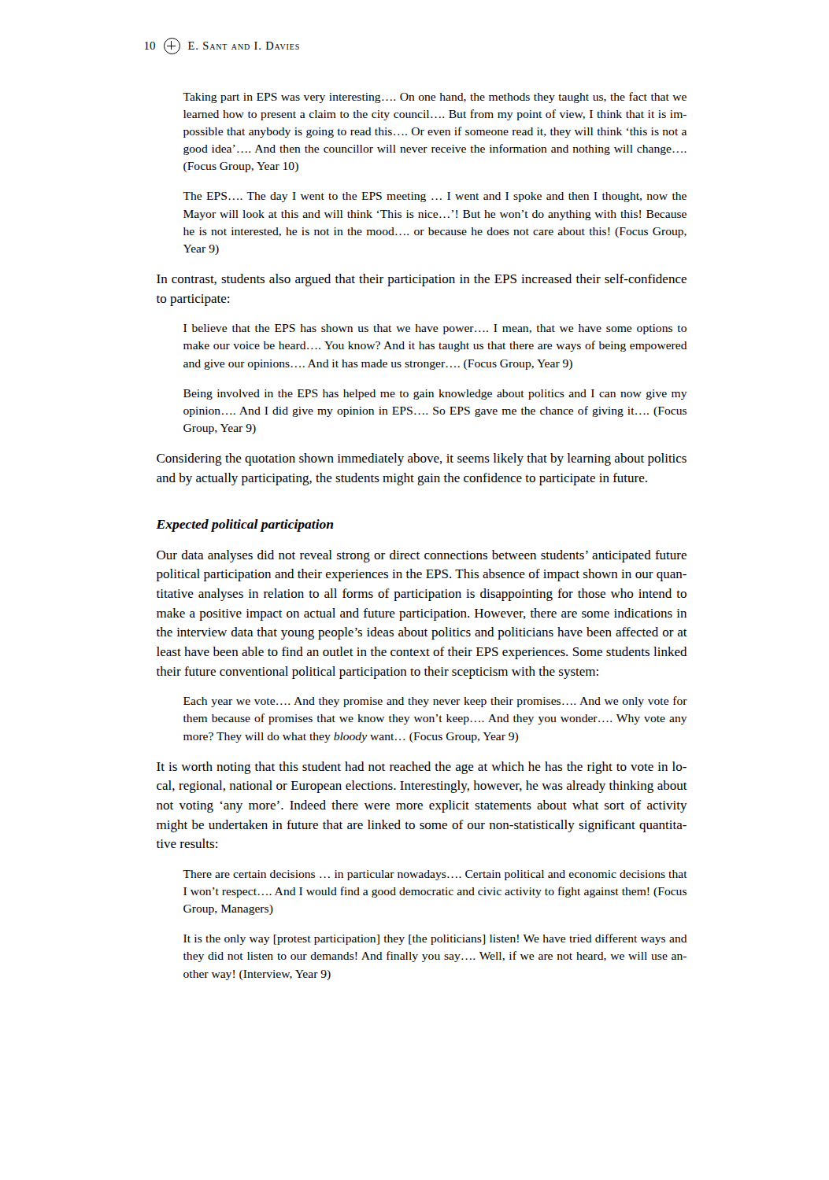10 E. Sant and I. Davies
Taking part in EPS was very interesting…. On one hand, the methods they taught us, the fact that we learned how to present a claim to the city council…. But from my point of view, I think that it is impossible that anybody is going to read this…. Or even if someone read it, they will think ‘this is not a good idea’…. And then the councillor will never receive the information and nothing will change…. (Focus Group, Year 10)
The EPS…. The day I went to the EPS meeting … I went and I spoke and then I thought, now the Mayor will look at this and will think ‘This is nice…’! But he won’t do anything with this! Because he is not interested, he is not in the mood…. or because he does not care about this! (Focus Group, Year 9)
In contrast, students also argued that their participation in the EPS increased their self-confidence to participate:
I believe that the EPS has shown us that we have power…. I mean, that we have some options to make our voice be heard…. You know? And it has taught us that there are ways of being empowered and give our opinions…. And it has made us stronger…. (Focus Group, Year 9)
Being involved in the EPS has helped me to gain knowledge about politics and I can now give my opinion…. And I did give my opinion in EPS…. So EPS gave me the chance of giving it…. (Focus Group, Year 9)
Considering the quotation shown immediately above, it seems likely that by learning about politics and by actually participating, the students might gain the confidence to participate in future.
Expected political participation
Our data analyses did not reveal strong or direct connections between students’ anticipated future political participation and their experiences in the EPS. This absence of impact shown in our quantitative analyses in relation to all forms of participation is disappointing for those who intend to make a positive impact on actual and future participation. However, there are some indications in the interview data that young people’s ideas about politics and politicians have been affected or at least have been able to find an outlet in the context of their EPS experiences. Some students linked their future conventional political participation to their scepticism with the system:
Each year we vote…. And they promise and they never keep their promises…. And we only vote for them because of promises that we know they won’t keep…. And they you wonder…. Why vote any more? They will do what they bloody want… (Focus Group, Year 9)
It is worth noting that this student had not reached the age at which he has the right to vote in local, regional, national or European elections. Interestingly, however, he was already thinking about not voting ‘any more’. Indeed there were more explicit statements about what sort of activity might be undertaken in future that are linked to some of our non-statistically significant quantitative results:
There are certain decisions … in particular nowadays…. Certain political and economic decisions that I won’t respect…. And I would find a good democratic and civic activity to fight against them! (Focus Group, Managers)
It is the only way [protest participation] they [the politicians] listen! We have tried different ways and they did not listen to our demands! And finally you say…. Well, if we are not heard, we will use another way! (Interview, Year 9)